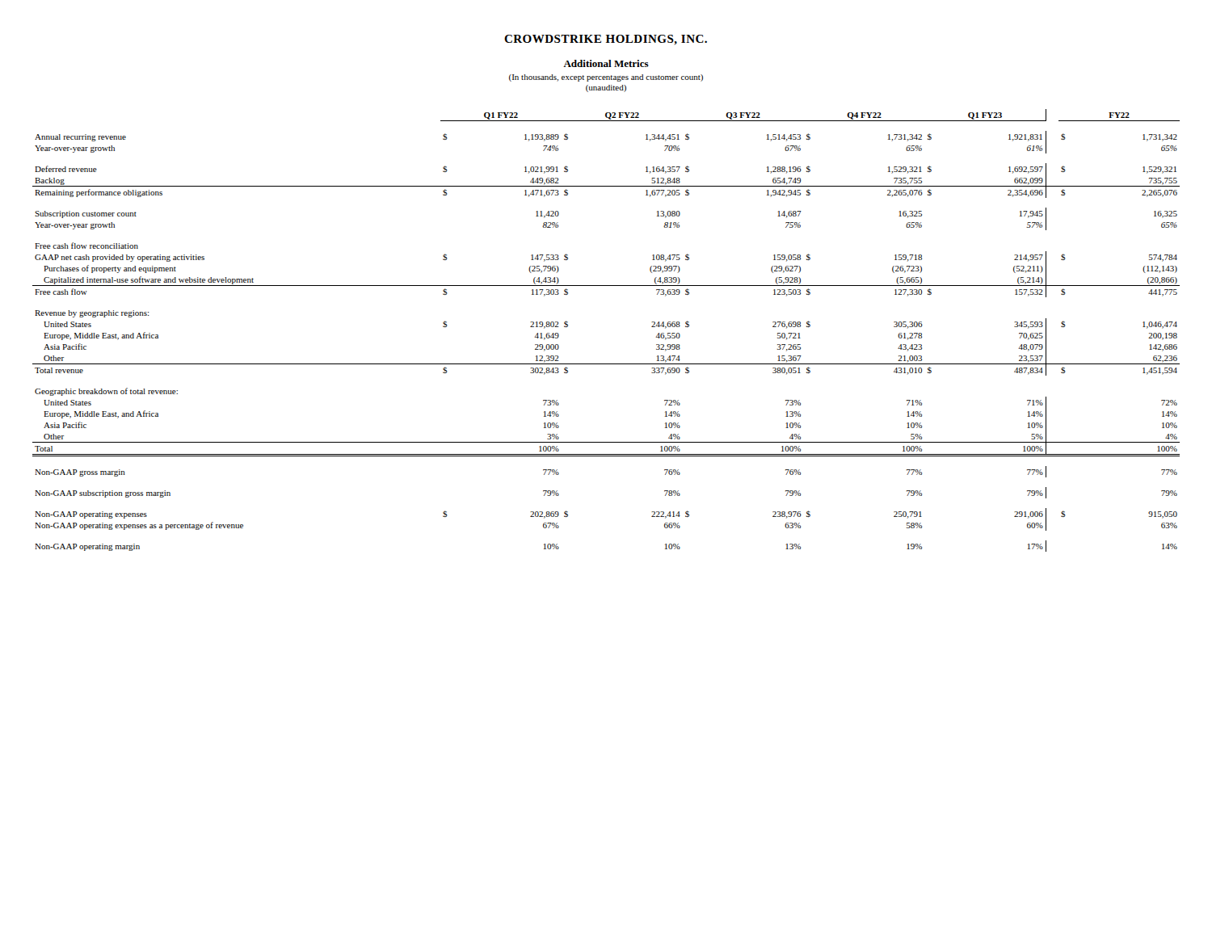CROWDSTRIKE HOLDINGS, INC.
Additional Metrics
(In thousands, except percentages and customer count)
(unaudited)
| | Q1 FY22 | Q2 FY22 | Q3 FY22 | Q4 FY22 | Q1 FY23 | | FY22 |
| Annual recurring revenue | $ | 1,193,889 | $ | 1,344,451 | $ | 1,514,453 | $ | 1,731,342 | $ | 1,921,831 | | $ | 1,731,342 |
| Year-over-year growth | | 74% | | 70% | | 67% | | 65% | | 61% | | | 65% |
| Deferred revenue | $ | 1,021,991 | $ | 1,164,357 | $ | 1,288,196 | $ | 1,529,321 | $ | 1,692,597 | | $ | 1,529,321 |
| Backlog | | 449,682 | | 512,848 | | 654,749 | | 735,755 | | 662,099 | | | 735,755 |
| Remaining performance obligations | $ | 1,471,673 | $ | 1,677,205 | $ | 1,942,945 | $ | 2,265,076 | $ | 2,354,696 | | $ | 2,265,076 |
| Subscription customer count | | 11,420 | | 13,080 | | 14,687 | | 16,325 | | 17,945 | | | 16,325 |
| Year-over-year growth | | 82% | | 81% | | 75% | | 65% | | 57% | | | 65% |
| Free cash flow reconciliation | |
| GAAP net cash provided by operating activities | $ | 147,533 | $ | 108,475 | $ | 159,058 | $ | 159,718 | | 214,957 | | $ | 574,784 |
| Purchases of property and equipment | | (25,796) | | (29,997) | | (29,627) | | (26,723) | | (52,211) | | | (112,143) |
| Capitalized internal-use software and website development | | (4,434) | | (4,839) | | (5,928) | | (5,665) | | (5,214) | | | (20,866) |
| Free cash flow | $ | 117,303 | $ | 73,639 | $ | 123,503 | $ | 127,330 | $ | 157,532 | | $ | 441,775 |
| Revenue by geographic regions: | |
| United States | $ | 219,802 | $ | 244,668 | $ | 276,698 | $ | 305,306 | | 345,593 | | $ | 1,046,474 |
| Europe, Middle East, and Africa | | 41,649 | | 46,550 | | 50,721 | | 61,278 | | 70,625 | | | 200,198 |
| Asia Pacific | | 29,000 | | 32,998 | | 37,265 | | 43,423 | | 48,079 | | | 142,686 |
| Other | | 12,392 | | 13,474 | | 15,367 | | 21,003 | | 23,537 | | | 62,236 |
| Total revenue | $ | 302,843 | $ | 337,690 | $ | 380,051 | $ | 431,010 | $ | 487,834 | | $ | 1,451,594 |
| Geographic breakdown of total revenue: | |
| United States | | 73% | | 72% | | 73% | | 71% | | 71% | | | 72% |
| Europe, Middle East, and Africa | | 14% | | 14% | | 13% | | 14% | | 14% | | | 14% |
| Asia Pacific | | 10% | | 10% | | 10% | | 10% | | 10% | | | 10% |
| Other | | 3% | | 4% | | 4% | | 5% | | 5% | | | 4% |
| Total | | 100% | | 100% | | 100% | | 100% | | 100% | | | 100% |
| Non-GAAP gross margin | | 77% | | 76% | | 76% | | 77% | | 77% | | | 77% |
| Non-GAAP subscription gross margin | | 79% | | 78% | | 79% | | 79% | | 79% | | | 79% |
| Non-GAAP operating expenses | $ | 202,869 | $ | 222,414 | $ | 238,976 | $ | 250,791 | | 291,006 | | $ | 915,050 |
| Non-GAAP operating expenses as a percentage of revenue | | 67% | | 66% | | 63% | | 58% | | 60% | | | 63% |
| Non-GAAP operating margin | | 10% | | 10% | | 13% | | 19% | | 17% | | | 14% |